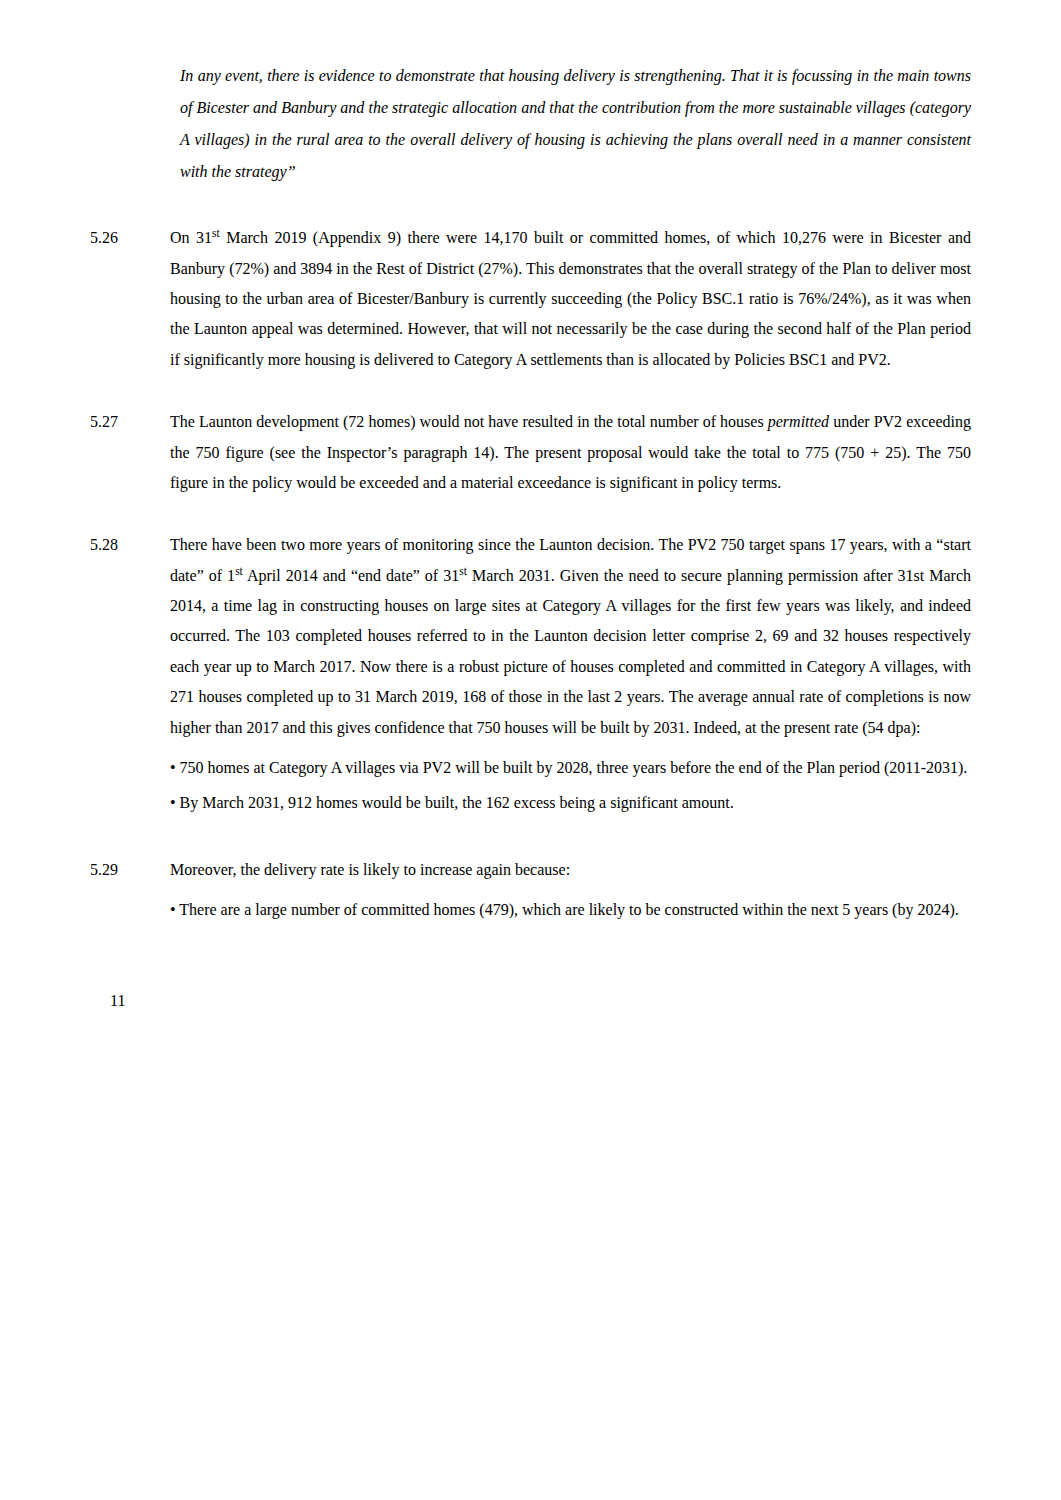In any event, there is evidence to demonstrate that housing delivery is strengthening. That it is focussing in the main towns of Bicester and Banbury and the strategic allocation and that the contribution from the more sustainable villages (category A villages) in the rural area to the overall delivery of housing is achieving the plans overall need in a manner consistent with the strategy”
5.26
On 31st March 2019 (Appendix 9) there were 14,170 built or committed homes, of which 10,276 were in Bicester and Banbury (72%) and 3894 in the Rest of District (27%). This demonstrates that the overall strategy of the Plan to deliver most housing to the urban area of Bicester/Banbury is currently succeeding (the Policy BSC.1 ratio is 76%/24%), as it was when the Launton appeal was determined. However, that will not necessarily be the case during the second half of the Plan period if significantly more housing is delivered to Category A settlements than is allocated by Policies BSC1 and PV2.
5.27
The Launton development (72 homes) would not have resulted in the total number of houses permitted under PV2 exceeding the 750 figure (see the Inspector’s paragraph 14). The present proposal would take the total to 775 (750 + 25). The 750 figure in the policy would be exceeded and a material exceedance is significant in policy terms.
5.28
There have been two more years of monitoring since the Launton decision. The PV2 750 target spans 17 years, with a “start date” of 1st April 2014 and “end date” of 31st March 2031. Given the need to secure planning permission after 31st March 2014, a time lag in constructing houses on large sites at Category A villages for the first few years was likely, and indeed occurred. The 103 completed houses referred to in the Launton decision letter comprise 2, 69 and 32 houses respectively each year up to March 2017. Now there is a robust picture of houses completed and committed in Category A villages, with 271 houses completed up to 31 March 2019, 168 of those in the last 2 years. The average annual rate of completions is now higher than 2017 and this gives confidence that 750 houses will be built by 2031. Indeed, at the present rate (54 dpa):
• 750 homes at Category A villages via PV2 will be built by 2028, three years before the end of the Plan period (2011-2031).
• By March 2031, 912 homes would be built, the 162 excess being a significant amount.
5.29
Moreover, the delivery rate is likely to increase again because:
• There are a large number of committed homes (479), which are likely to be constructed within the next 5 years (by 2024).
11